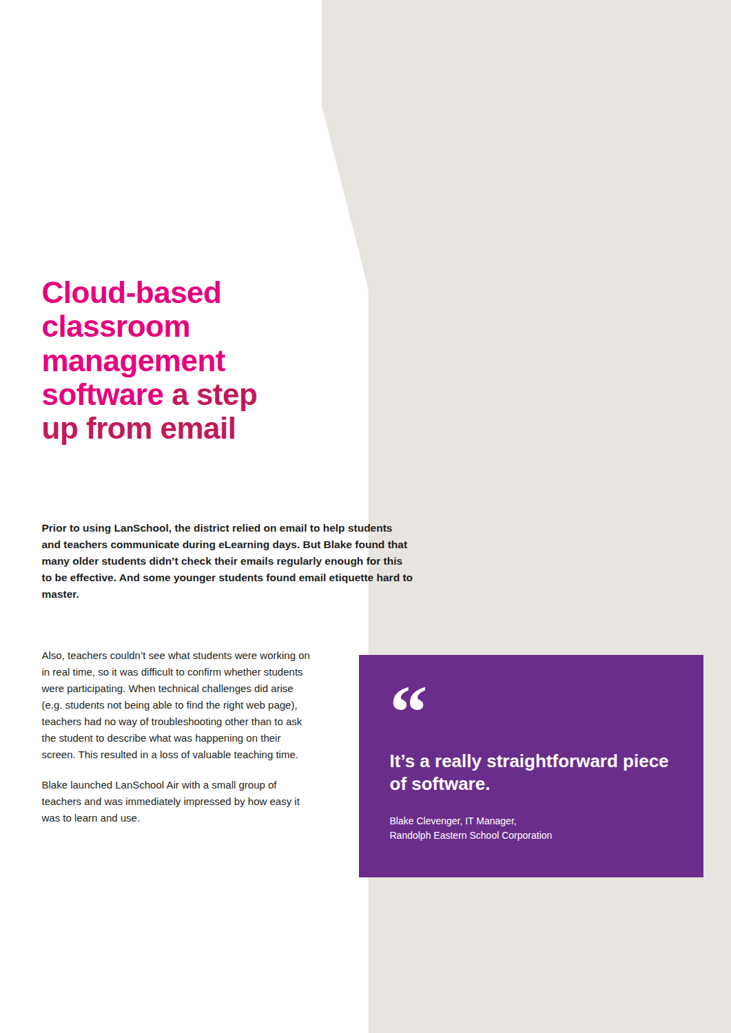Cloud-based
classroom
management
software a step
up from email
Prior to using LanSchool, the district relied on email to help students and teachers communicate during eLearning days. But Blake found that many older students didn’t check their emails regularly enough for this to be effective. And some younger students found email etiquette hard to master.
Also, teachers couldn’t see what students were working on in real time, so it was difficult to confirm whether students were participating. When technical challenges did arise (e.g. students not being able to find the right web page), teachers had no way of troubleshooting other than to ask the student to describe what was happening on their screen. This resulted in a loss of valuable teaching time.
Blake launched LanSchool Air with a small group of teachers and was immediately impressed by how easy it was to learn and use.
“
It’s a really straightforward piece of software.
Blake Clevenger, IT Manager,
Randolph Eastern School Corporation